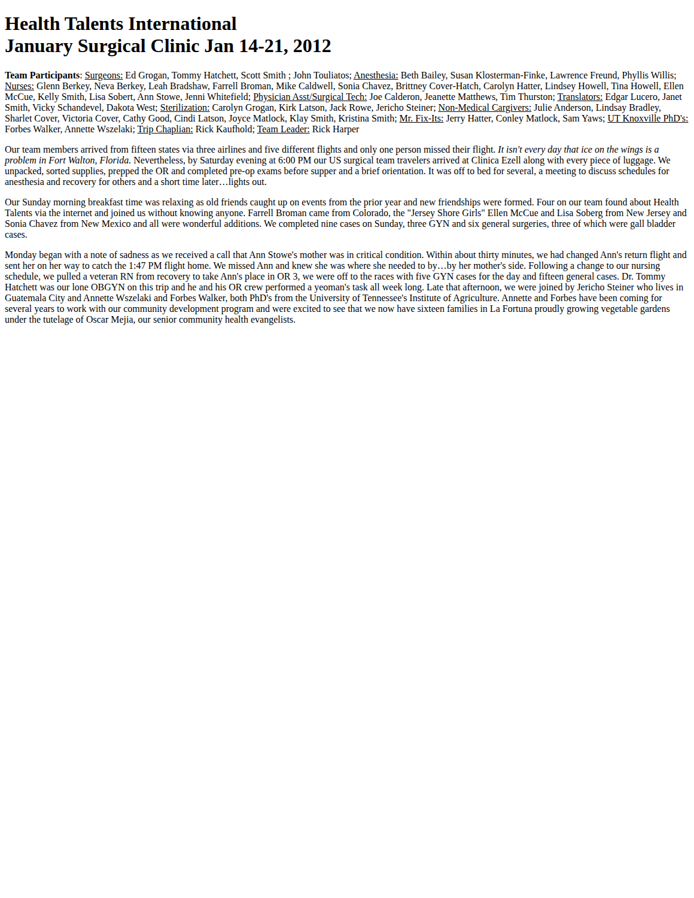Health Talents International
January Surgical Clinic Jan 14-21, 2012
Team Participants: Surgeons: Ed Grogan, Tommy Hatchett, Scott Smith ; John Touliatos; Anesthesia: Beth Bailey, Susan Klosterman-Finke, Lawrence Freund, Phyllis Willis; Nurses: Glenn Berkey, Neva Berkey, Leah Bradshaw, Farrell Broman, Mike Caldwell, Sonia Chavez, Brittney Cover-Hatch, Carolyn Hatter, Lindsey Howell, Tina Howell, Ellen McCue, Kelly Smith, Lisa Sobert, Ann Stowe, Jenni Whitefield; Physician Asst/Surgical Tech: Joe Calderon, Jeanette Matthews, Tim Thurston; Translators: Edgar Lucero, Janet Smith, Vicky Schandevel, Dakota West; Sterilization: Carolyn Grogan, Kirk Latson, Jack Rowe, Jericho Steiner; Non-Medical Cargivers: Julie Anderson, Lindsay Bradley, Sharlet Cover, Victoria Cover, Cathy Good, Cindi Latson, Joyce Matlock, Klay Smith, Kristina Smith; Mr. Fix-Its: Jerry Hatter, Conley Matlock, Sam Yaws; UT Knoxville PhD's: Forbes Walker, Annette Wszelaki; Trip Chaplian: Rick Kaufhold; Team Leader: Rick Harper
Our team members arrived from fifteen states via three airlines and five different flights and only one person missed their flight. It isn't every day that ice on the wings is a problem in Fort Walton, Florida. Nevertheless, by Saturday evening at 6:00 PM our US surgical team travelers arrived at Clinica Ezell along with every piece of luggage. We unpacked, sorted supplies, prepped the OR and completed pre-op exams before supper and a brief orientation. It was off to bed for several, a meeting to discuss schedules for anesthesia and recovery for others and a short time later…lights out.
Our Sunday morning breakfast time was relaxing as old friends caught up on events from the prior year and new friendships were formed. Four on our team found about Health Talents via the internet and joined us without knowing anyone. Farrell Broman came from Colorado, the "Jersey Shore Girls" Ellen McCue and Lisa Soberg from New Jersey and Sonia Chavez from New Mexico and all were wonderful additions. We completed nine cases on Sunday, three GYN and six general surgeries, three of which were gall bladder cases.
Monday began with a note of sadness as we received a call that Ann Stowe's mother was in critical condition. Within about thirty minutes, we had changed Ann's return flight and sent her on her way to catch the 1:47 PM flight home. We missed Ann and knew she was where she needed to by…by her mother's side. Following a change to our nursing schedule, we pulled a veteran RN from recovery to take Ann's place in OR 3, we were off to the races with five GYN cases for the day and fifteen general cases. Dr. Tommy Hatchett was our lone OBGYN on this trip and he and his OR crew performed a yeoman's task all week long. Late that afternoon, we were joined by Jericho Steiner who lives in Guatemala City and Annette Wszelaki and Forbes Walker, both PhD's from the University of Tennessee's Institute of Agriculture. Annette and Forbes have been coming for several years to work with our community development program and were excited to see that we now have sixteen families in La Fortuna proudly growing vegetable gardens under the tutelage of Oscar Mejia, our senior community health evangelists.